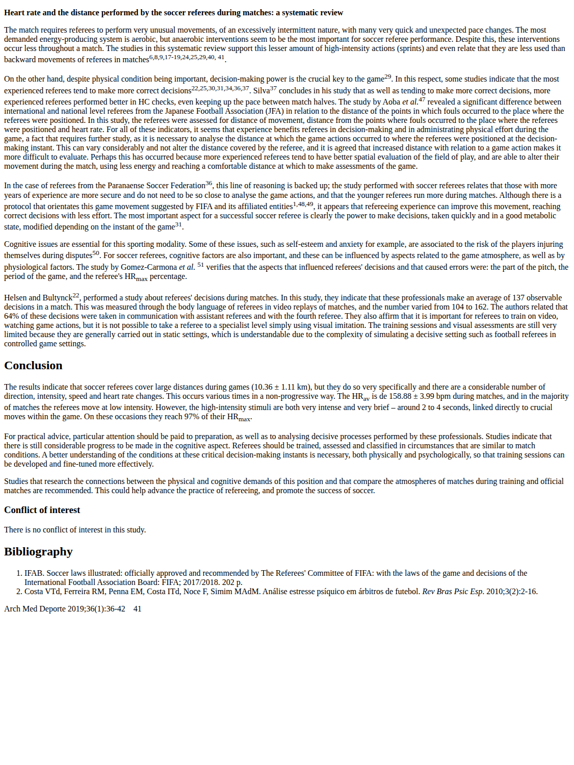Heart rate and the distance performed by the soccer referees during matches: a systematic review
The match requires referees to perform very unusual movements, of an excessively intermittent nature, with many very quick and unexpected pace changes. The most demanded energy-producing system is aerobic, but anaerobic interventions seem to be the most important for soccer referee performance. Despite this, these interventions occur less throughout a match. The studies in this systematic review support this lesser amount of high-intensity actions (sprints) and even relate that they are less used than backward movements of referees in matches6,8,9,17-19,24,25,29,40, 41.
On the other hand, despite physical condition being important, decision-making power is the crucial key to the game29. In this respect, some studies indicate that the most experienced referees tend to make more correct decisions22,25,30,31,34,36,37. Silva37 concludes in his study that as well as tending to make more correct decisions, more experienced referees performed better in HC checks, even keeping up the pace between match halves. The study by Aoba et al.47 revealed a significant difference between international and national level referees from the Japanese Football Association (JFA) in relation to the distance of the points in which fouls occurred to the place where the referees were positioned. In this study, the referees were assessed for distance of movement, distance from the points where fouls occurred to the place where the referees were positioned and heart rate. For all of these indicators, it seems that experience benefits referees in decision-making and in administrating physical effort during the game, a fact that requires further study, as it is necessary to analyse the distance at which the game actions occurred to where the referees were positioned at the decision-making instant. This can vary considerably and not alter the distance covered by the referee, and it is agreed that increased distance with relation to a game action makes it more difficult to evaluate. Perhaps this has occurred because more experienced referees tend to have better spatial evaluation of the field of play, and are able to alter their movement during the match, using less energy and reaching a comfortable distance at which to make assessments of the game.
In the case of referees from the Paranaense Soccer Federation36, this line of reasoning is backed up; the study performed with soccer referees relates that those with more years of experience are more secure and do not need to be so close to analyse the game actions, and that the younger referees run more during matches. Although there is a protocol that orientates this game movement suggested by FIFA and its affiliated entities1,48,49, it appears that refereeing experience can improve this movement, reaching correct decisions with less effort. The most important aspect for a successful soccer referee is clearly the power to make decisions, taken quickly and in a good metabolic state, modified depending on the instant of the game31.
Cognitive issues are essential for this sporting modality. Some of these issues, such as self-esteem and anxiety for example, are associated to the risk of the players injuring themselves during disputes50. For soccer referees, cognitive factors are also important, and these can be influenced by aspects related to the game atmosphere, as well as by physiological factors. The study by Gomez-Carmona et al. 51 verifies that the aspects that influenced referees' decisions and that caused errors were: the part of the pitch, the period of the game, and the referee's HRmax percentage.
Helsen and Bultynck22, performed a study about referees' decisions during matches. In this study, they indicate that these professionals make an average of 137 observable decisions in a match. This was measured through the body language of referees in video replays of matches, and the number varied from 104 to 162. The authors related that 64% of these decisions were taken in communication with assistant referees and with the fourth referee. They also affirm that it is important for referees to train on video, watching game actions, but it is not possible to take a referee to a specialist level simply using visual imitation. The training sessions and visual assessments are still very limited because they are generally carried out in static settings, which is understandable due to the complexity of simulating a decisive setting such as football referees in controlled game settings.
Conclusion
The results indicate that soccer referees cover large distances during games (10.36 ± 1.11 km), but they do so very specifically and there are a considerable number of direction, intensity, speed and heart rate changes. This occurs various times in a non-progressive way. The HRav is de 158.88 ± 3.99 bpm during matches, and in the majority of matches the referees move at low intensity. However, the high-intensity stimuli are both very intense and very brief – around 2 to 4 seconds, linked directly to crucial moves within the game. On these occasions they reach 97% of their HRmax.
For practical advice, particular attention should be paid to preparation, as well as to analysing decisive processes performed by these professionals. Studies indicate that there is still considerable progress to be made in the cognitive aspect. Referees should be trained, assessed and classified in circumstances that are similar to match conditions. A better understanding of the conditions at these critical decision-making instants is necessary, both physically and psychologically, so that training sessions can be developed and fine-tuned more effectively.
Studies that research the connections between the physical and cognitive demands of this position and that compare the atmospheres of matches during training and official matches are recommended. This could help advance the practice of refereeing, and promote the success of soccer.
Conflict of interest
There is no conflict of interest in this study.
Bibliography
IFAB. Soccer laws illustrated: officially approved and recommended by The Referees' Committee of FIFA: with the laws of the game and decisions of the International Football Association Board: FIFA; 2017/2018. 202 p.
Costa VTd, Ferreira RM, Penna EM, Costa ITd, Noce F, Simim MAdM. Análise estresse psíquico em árbitros de futebol. Rev Bras Psic Esp. 2010;3(2):2-16.
Arch Med Deporte 2019;36(1):36-42 41